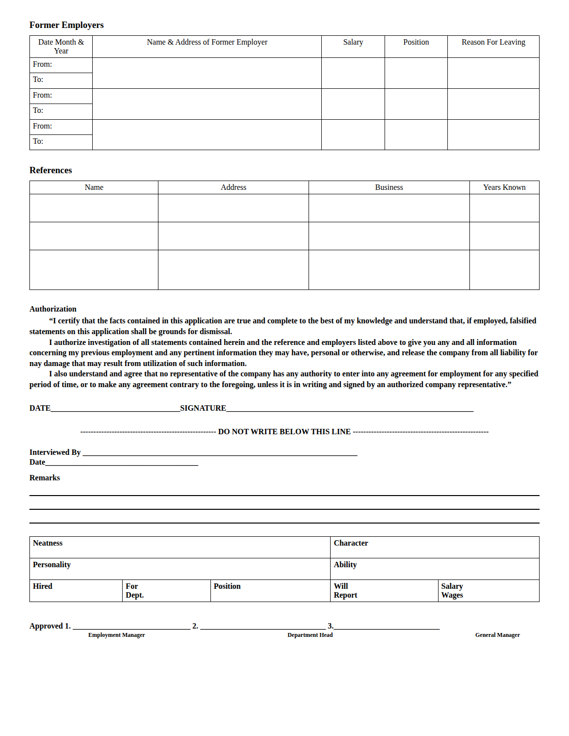Former Employers
| Date Month & Year | Name & Address of Former Employer | Salary | Position | Reason For Leaving |
| --- | --- | --- | --- | --- |
| From: | | | | |
| To: |
| From: | | | | |
| To: |
| From: | | | | |
| To: |
References
| Name | Address | Business | Years Known |
| --- | --- | --- | --- |
Authorization
“I certify that the facts contained in this application are true and complete to the best of my knowledge and understand that, if employed, falsified statements on this application shall be grounds for dismissal.
I authorize investigation of all statements contained herein and the reference and employers listed above to give you any and all information concerning my previous employment and any pertinent information they may have, personal or otherwise, and release the company from all liability for nay damage that may result from utilization of such information.
I also understand and agree that no representative of the company has any authority to enter into any agreement for employment for any specified period of time, or to make any agreement contrary to the foregoing, unless it is in writing and signed by an authorized company representative.”
DATE_________________________________SIGNATURE_______________________________________________________________
---------------------------------------------------- DO NOT WRITE BELOW THIS LINE ----------------------------------------------------
Interviewed By ______________________________________________________________________
Date_______________________________________
Remarks
| Neatness | Character |
| Personality | Ability |
| Hired | For Dept. | Position | Will Report | Salary Wages |
Approved 1. ______________________________ 2. ________________________________ 3.___________________________
Employment Manager Department Head General Manager